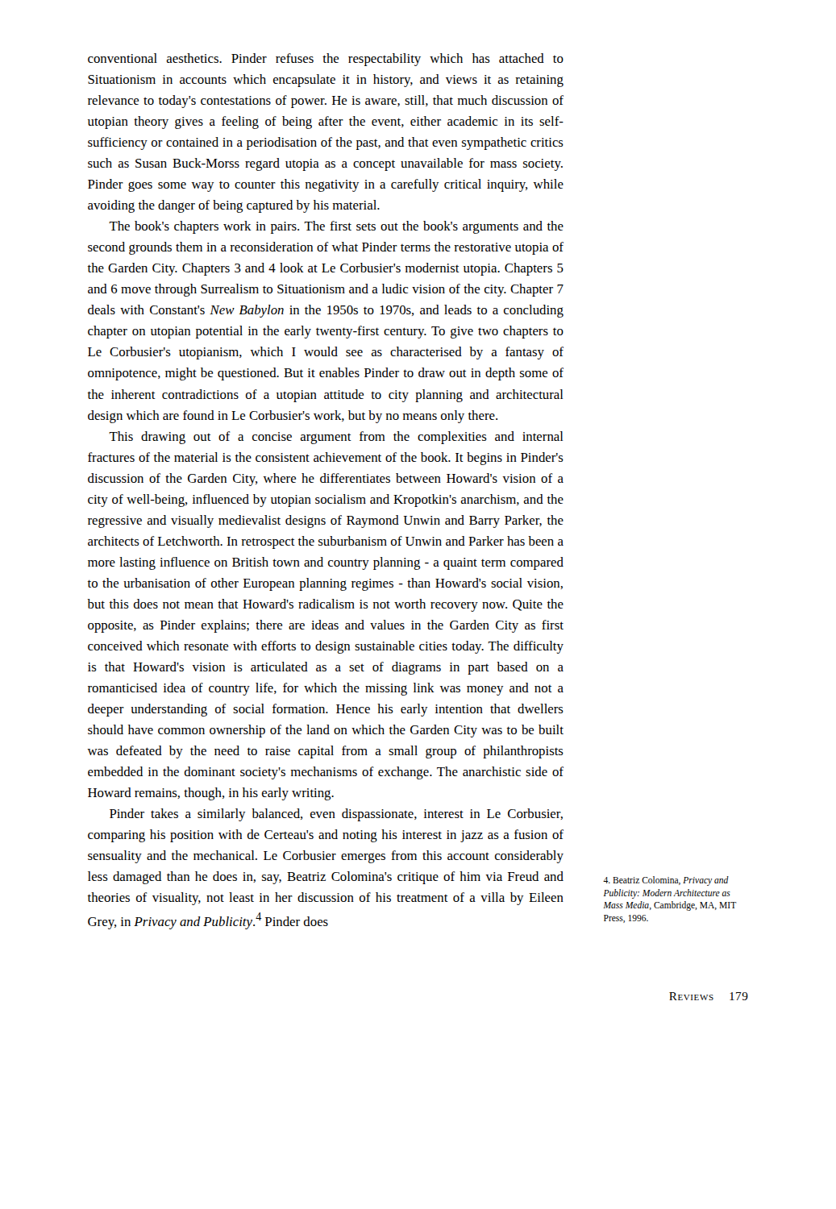conventional aesthetics. Pinder refuses the respectability which has attached to Situationism in accounts which encapsulate it in history, and views it as retaining relevance to today's contestations of power. He is aware, still, that much discussion of utopian theory gives a feeling of being after the event, either academic in its self-sufficiency or contained in a periodisation of the past, and that even sympathetic critics such as Susan Buck-Morss regard utopia as a concept unavailable for mass society. Pinder goes some way to counter this negativity in a carefully critical inquiry, while avoiding the danger of being captured by his material.
The book's chapters work in pairs. The first sets out the book's arguments and the second grounds them in a reconsideration of what Pinder terms the restorative utopia of the Garden City. Chapters 3 and 4 look at Le Corbusier's modernist utopia. Chapters 5 and 6 move through Surrealism to Situationism and a ludic vision of the city. Chapter 7 deals with Constant's New Babylon in the 1950s to 1970s, and leads to a concluding chapter on utopian potential in the early twenty-first century. To give two chapters to Le Corbusier's utopianism, which I would see as characterised by a fantasy of omnipotence, might be questioned. But it enables Pinder to draw out in depth some of the inherent contradictions of a utopian attitude to city planning and architectural design which are found in Le Corbusier's work, but by no means only there.
This drawing out of a concise argument from the complexities and internal fractures of the material is the consistent achievement of the book. It begins in Pinder's discussion of the Garden City, where he differentiates between Howard's vision of a city of well-being, influenced by utopian socialism and Kropotkin's anarchism, and the regressive and visually medievalist designs of Raymond Unwin and Barry Parker, the architects of Letchworth. In retrospect the suburbanism of Unwin and Parker has been a more lasting influence on British town and country planning - a quaint term compared to the urbanisation of other European planning regimes - than Howard's social vision, but this does not mean that Howard's radicalism is not worth recovery now. Quite the opposite, as Pinder explains; there are ideas and values in the Garden City as first conceived which resonate with efforts to design sustainable cities today. The difficulty is that Howard's vision is articulated as a set of diagrams in part based on a romanticised idea of country life, for which the missing link was money and not a deeper understanding of social formation. Hence his early intention that dwellers should have common ownership of the land on which the Garden City was to be built was defeated by the need to raise capital from a small group of philanthropists embedded in the dominant society's mechanisms of exchange. The anarchistic side of Howard remains, though, in his early writing.
Pinder takes a similarly balanced, even dispassionate, interest in Le Corbusier, comparing his position with de Certeau's and noting his interest in jazz as a fusion of sensuality and the mechanical. Le Corbusier emerges from this account considerably less damaged than he does in, say, Beatriz Colomina's critique of him via Freud and theories of visuality, not least in her discussion of his treatment of a villa by Eileen Grey, in Privacy and Publicity.4 Pinder does
4. Beatriz Colomina, Privacy and Publicity: Modern Architecture as Mass Media, Cambridge, MA, MIT Press, 1996.
Reviews 179